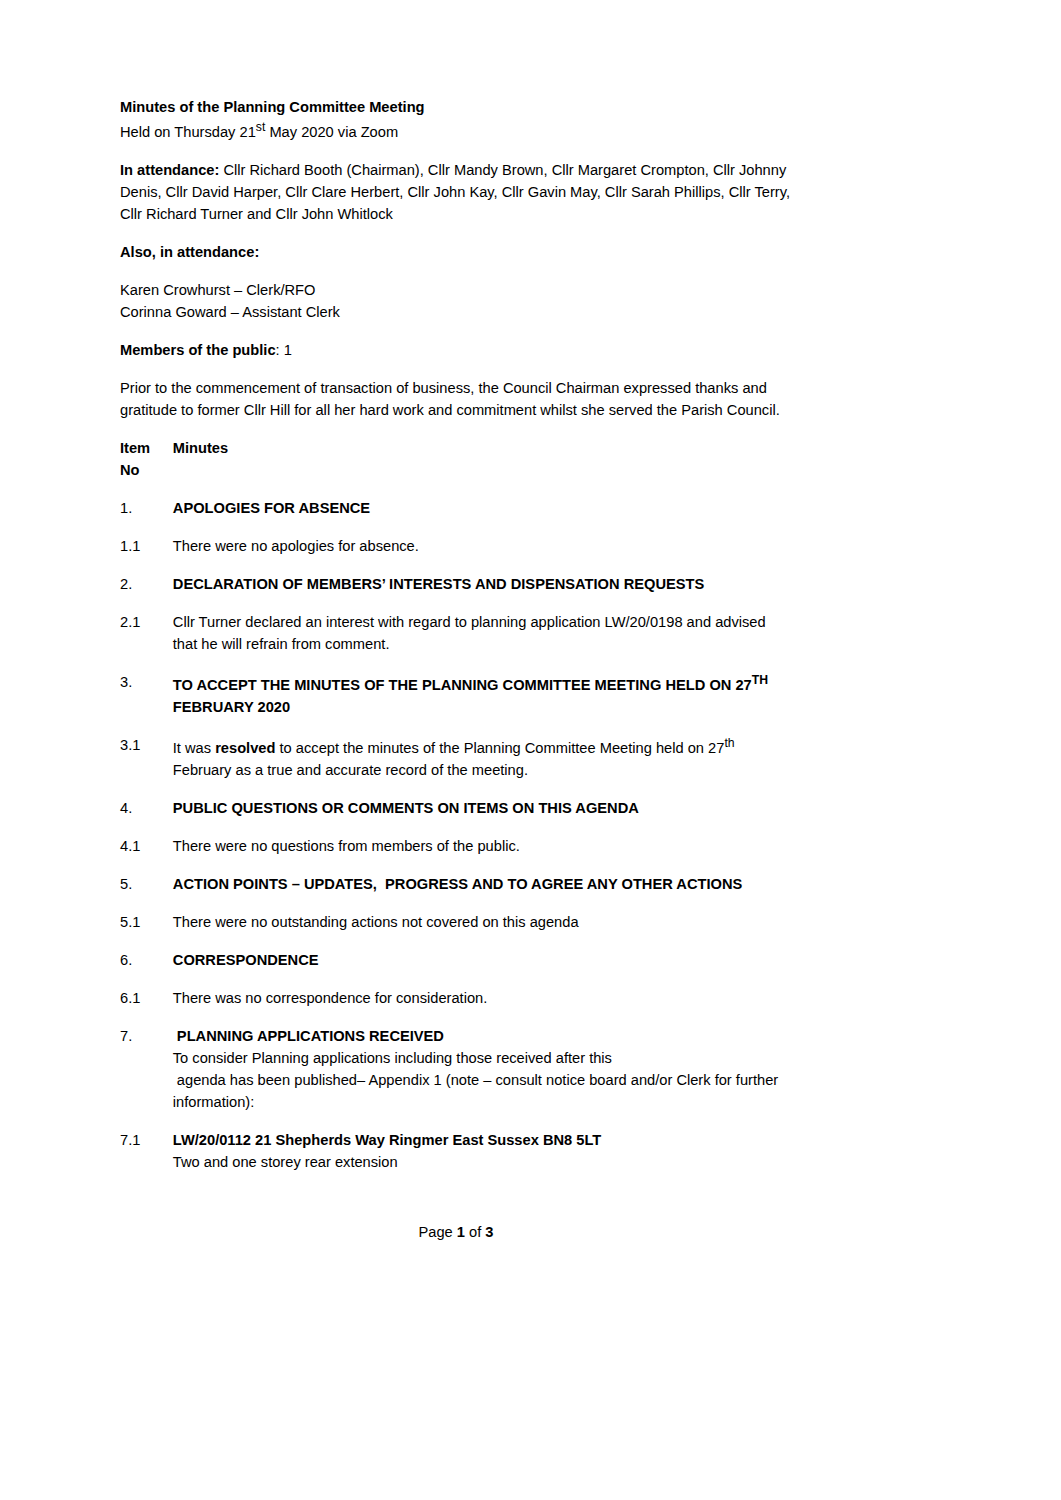Minutes of the Planning Committee Meeting
Held on Thursday 21st May 2020 via Zoom
In attendance: Cllr Richard Booth (Chairman), Cllr Mandy Brown, Cllr Margaret Crompton, Cllr Johnny Denis, Cllr David Harper, Cllr Clare Herbert, Cllr John Kay, Cllr Gavin May, Cllr Sarah Phillips, Cllr Terry, Cllr Richard Turner and Cllr John Whitlock
Also, in attendance:
Karen Crowhurst – Clerk/RFO
Corinna Goward – Assistant Clerk
Members of the public: 1
Prior to the commencement of transaction of business, the Council Chairman expressed thanks and gratitude to former Cllr Hill for all her hard work and commitment whilst she served the Parish Council.
| Item No | Minutes |
| 1. | APOLOGIES FOR ABSENCE |
| 1.1 | There were no apologies for absence. |
| 2. | DECLARATION OF MEMBERS’ INTERESTS AND DISPENSATION REQUESTS |
| 2.1 | Cllr Turner declared an interest with regard to planning application LW/20/0198 and advised that he will refrain from comment. |
| 3. | TO ACCEPT THE MINUTES OF THE PLANNING COMMITTEE MEETING HELD ON 27 TH FEBRUARY 2020 |
| 3.1 | It was resolved to accept the minutes of the Planning Committee Meeting held on 27 th February as a true and accurate record of the meeting. |
| 4. | PUBLIC QUESTIONS OR COMMENTS ON ITEMS ON THIS AGENDA |
| 4.1 | There were no questions from members of the public. |
| 5. | ACTION POINTS – UPDATES, PROGRESS AND TO AGREE ANY OTHER ACTIONS |
| 5.1 | There were no outstanding actions not covered on this agenda |
| 6. | CORRESPONDENCE |
| 6.1 | There was no correspondence for consideration. |
| 7. | PLANNING APPLICATIONS RECEIVED To consider Planning applications including those received after this agenda has been published– Appendix 1 (note – consult notice board and/or Clerk for further information): |
| 7.1 | LW/20/0112 21 Shepherds Way Ringmer East Sussex BN8 5LT Two and one storey rear extension |
Page 1 of 3